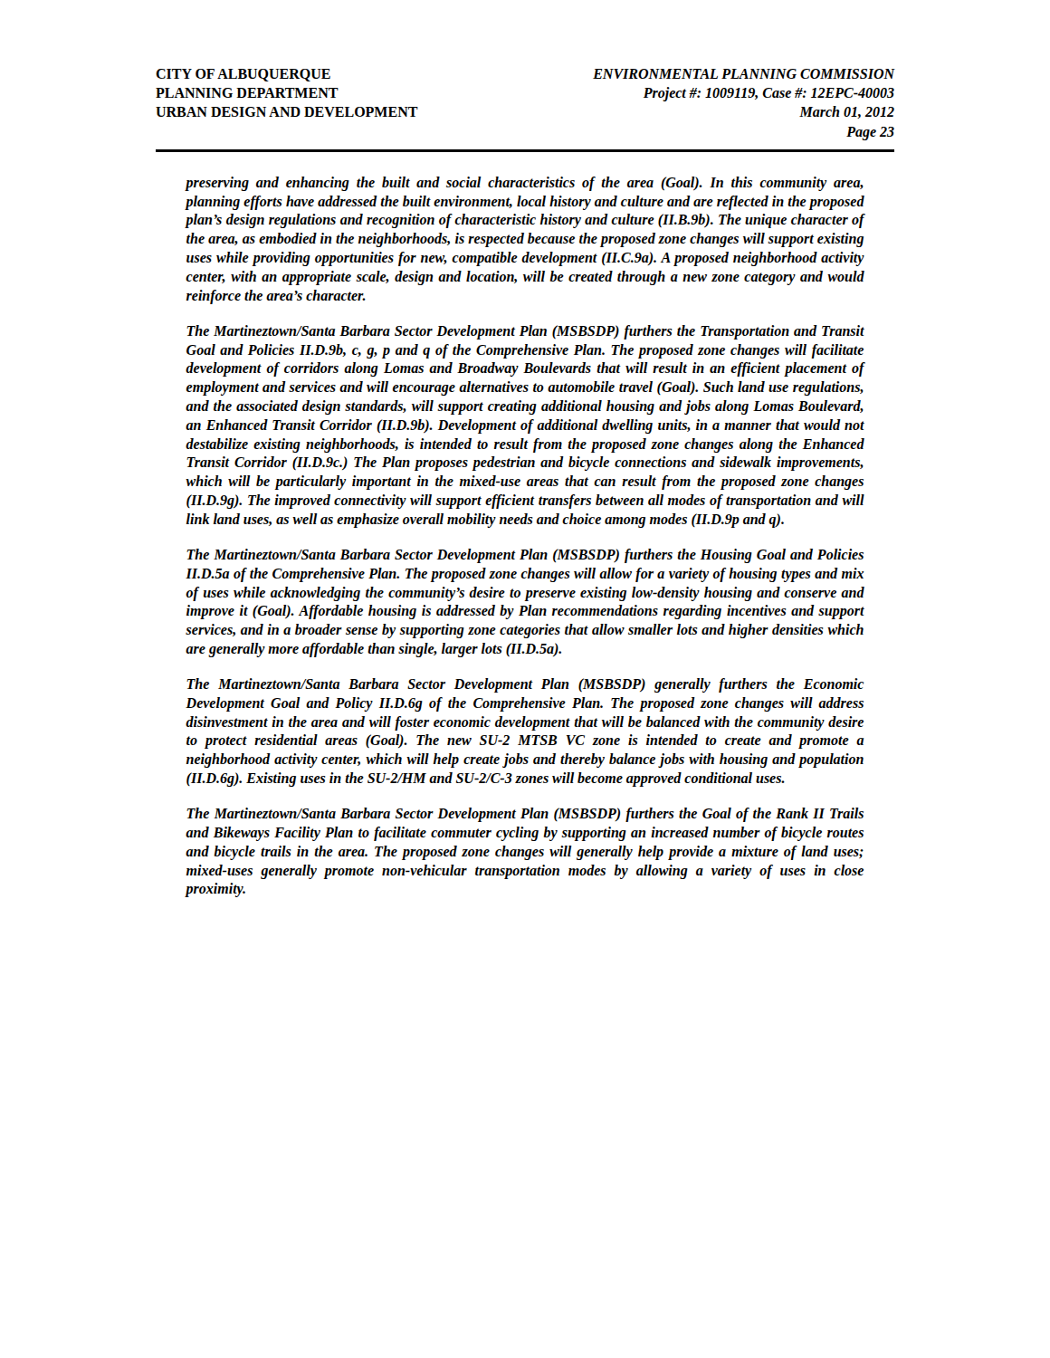CITY OF ALBUQUERQUE
PLANNING DEPARTMENT
URBAN DESIGN AND DEVELOPMENT
ENVIRONMENTAL PLANNING COMMISSION
Project #: 1009119, Case #: 12EPC-40003
March 01, 2012
Page 23
preserving and enhancing the built and social characteristics of the area (Goal). In this community area, planning efforts have addressed the built environment, local history and culture and are reflected in the proposed plan’s design regulations and recognition of characteristic history and culture (II.B.9b). The unique character of the area, as embodied in the neighborhoods, is respected because the proposed zone changes will support existing uses while providing opportunities for new, compatible development (II.C.9a). A proposed neighborhood activity center, with an appropriate scale, design and location, will be created through a new zone category and would reinforce the area’s character.
The Martineztown/Santa Barbara Sector Development Plan (MSBSDP) furthers the Transportation and Transit Goal and Policies II.D.9b, c, g, p and q of the Comprehensive Plan. The proposed zone changes will facilitate development of corridors along Lomas and Broadway Boulevards that will result in an efficient placement of employment and services and will encourage alternatives to automobile travel (Goal). Such land use regulations, and the associated design standards, will support creating additional housing and jobs along Lomas Boulevard, an Enhanced Transit Corridor (II.D.9b). Development of additional dwelling units, in a manner that would not destabilize existing neighborhoods, is intended to result from the proposed zone changes along the Enhanced Transit Corridor (II.D.9c.) The Plan proposes pedestrian and bicycle connections and sidewalk improvements, which will be particularly important in the mixed-use areas that can result from the proposed zone changes (II.D.9g). The improved connectivity will support efficient transfers between all modes of transportation and will link land uses, as well as emphasize overall mobility needs and choice among modes (II.D.9p and q).
The Martineztown/Santa Barbara Sector Development Plan (MSBSDP) furthers the Housing Goal and Policies II.D.5a of the Comprehensive Plan. The proposed zone changes will allow for a variety of housing types and mix of uses while acknowledging the community’s desire to preserve existing low-density housing and conserve and improve it (Goal). Affordable housing is addressed by Plan recommendations regarding incentives and support services, and in a broader sense by supporting zone categories that allow smaller lots and higher densities which are generally more affordable than single, larger lots (II.D.5a).
The Martineztown/Santa Barbara Sector Development Plan (MSBSDP) generally furthers the Economic Development Goal and Policy II.D.6g of the Comprehensive Plan. The proposed zone changes will address disinvestment in the area and will foster economic development that will be balanced with the community desire to protect residential areas (Goal). The new SU-2 MTSB VC zone is intended to create and promote a neighborhood activity center, which will help create jobs and thereby balance jobs with housing and population (II.D.6g). Existing uses in the SU-2/HM and SU-2/C-3 zones will become approved conditional uses.
The Martineztown/Santa Barbara Sector Development Plan (MSBSDP) furthers the Goal of the Rank II Trails and Bikeways Facility Plan to facilitate commuter cycling by supporting an increased number of bicycle routes and bicycle trails in the area. The proposed zone changes will generally help provide a mixture of land uses; mixed-uses generally promote non-vehicular transportation modes by allowing a variety of uses in close proximity.